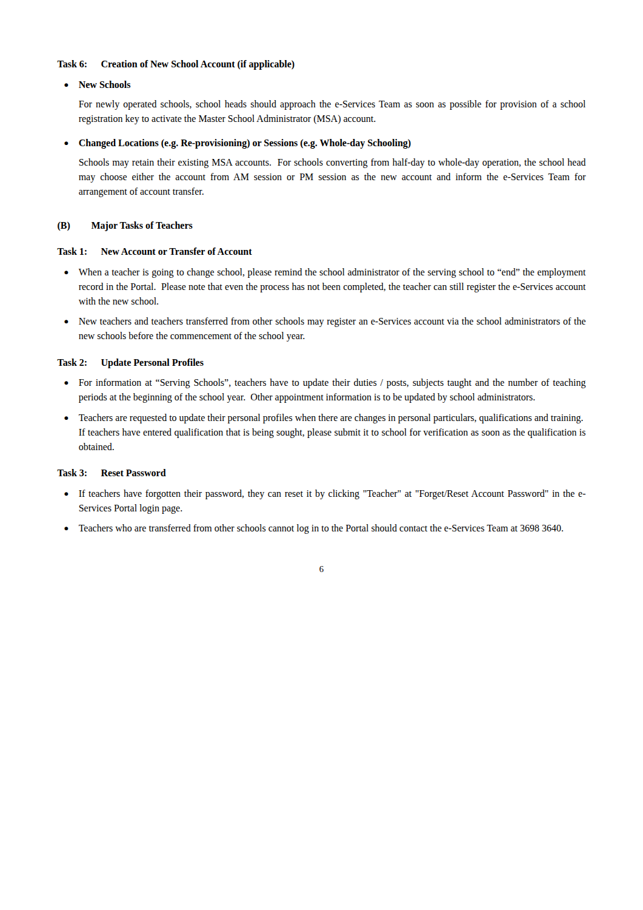Task 6: Creation of New School Account (if applicable)
New Schools
For newly operated schools, school heads should approach the e-Services Team as soon as possible for provision of a school registration key to activate the Master School Administrator (MSA) account.
Changed Locations (e.g. Re-provisioning) or Sessions (e.g. Whole-day Schooling)
Schools may retain their existing MSA accounts. For schools converting from half-day to whole-day operation, the school head may choose either the account from AM session or PM session as the new account and inform the e-Services Team for arrangement of account transfer.
(B) Major Tasks of Teachers
Task 1: New Account or Transfer of Account
When a teacher is going to change school, please remind the school administrator of the serving school to “end” the employment record in the Portal. Please note that even the process has not been completed, the teacher can still register the e-Services account with the new school.
New teachers and teachers transferred from other schools may register an e-Services account via the school administrators of the new schools before the commencement of the school year.
Task 2: Update Personal Profiles
For information at “Serving Schools”, teachers have to update their duties / posts, subjects taught and the number of teaching periods at the beginning of the school year. Other appointment information is to be updated by school administrators.
Teachers are requested to update their personal profiles when there are changes in personal particulars, qualifications and training. If teachers have entered qualification that is being sought, please submit it to school for verification as soon as the qualification is obtained.
Task 3: Reset Password
If teachers have forgotten their password, they can reset it by clicking "Teacher" at "Forget/Reset Account Password" in the e-Services Portal login page.
Teachers who are transferred from other schools cannot log in to the Portal should contact the e-Services Team at 3698 3640.
6